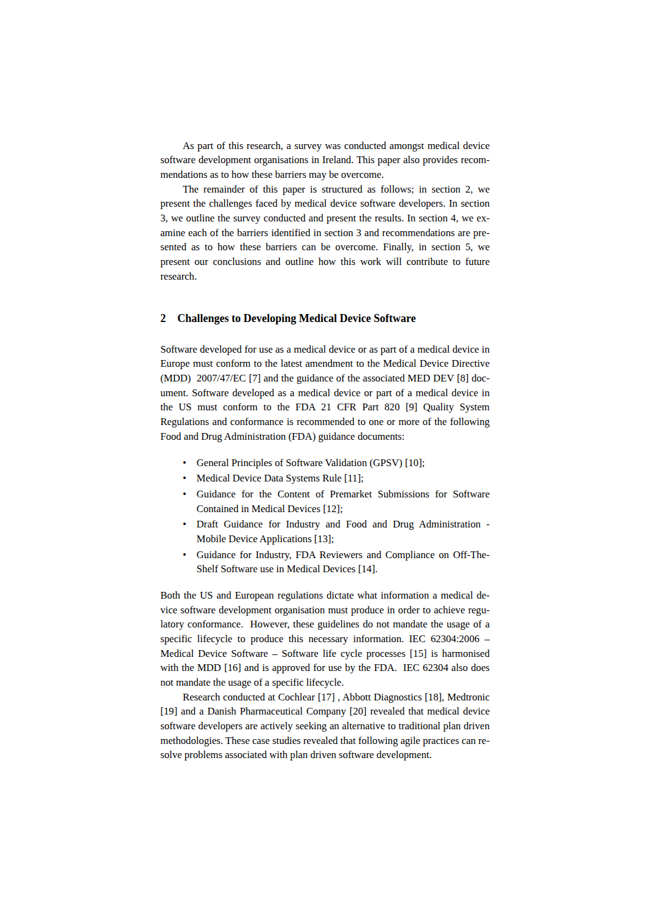As part of this research, a survey was conducted amongst medical device software development organisations in Ireland. This paper also provides recommendations as to how these barriers may be overcome.
The remainder of this paper is structured as follows; in section 2, we present the challenges faced by medical device software developers. In section 3, we outline the survey conducted and present the results. In section 4, we examine each of the barriers identified in section 3 and recommendations are presented as to how these barriers can be overcome. Finally, in section 5, we present our conclusions and outline how this work will contribute to future research.
2 Challenges to Developing Medical Device Software
Software developed for use as a medical device or as part of a medical device in Europe must conform to the latest amendment to the Medical Device Directive (MDD) 2007/47/EC [7] and the guidance of the associated MED DEV [8] document. Software developed as a medical device or part of a medical device in the US must conform to the FDA 21 CFR Part 820 [9] Quality System Regulations and conformance is recommended to one or more of the following Food and Drug Administration (FDA) guidance documents:
General Principles of Software Validation (GPSV) [10];
Medical Device Data Systems Rule [11];
Guidance for the Content of Premarket Submissions for Software Contained in Medical Devices [12];
Draft Guidance for Industry and Food and Drug Administration - Mobile Device Applications [13];
Guidance for Industry, FDA Reviewers and Compliance on Off-The-Shelf Software use in Medical Devices [14].
Both the US and European regulations dictate what information a medical device software development organisation must produce in order to achieve regulatory conformance. However, these guidelines do not mandate the usage of a specific lifecycle to produce this necessary information. IEC 62304:2006 – Medical Device Software – Software life cycle processes [15] is harmonised with the MDD [16] and is approved for use by the FDA. IEC 62304 also does not mandate the usage of a specific lifecycle.
Research conducted at Cochlear [17] , Abbott Diagnostics [18], Medtronic [19] and a Danish Pharmaceutical Company [20] revealed that medical device software developers are actively seeking an alternative to traditional plan driven methodologies. These case studies revealed that following agile practices can resolve problems associated with plan driven software development.